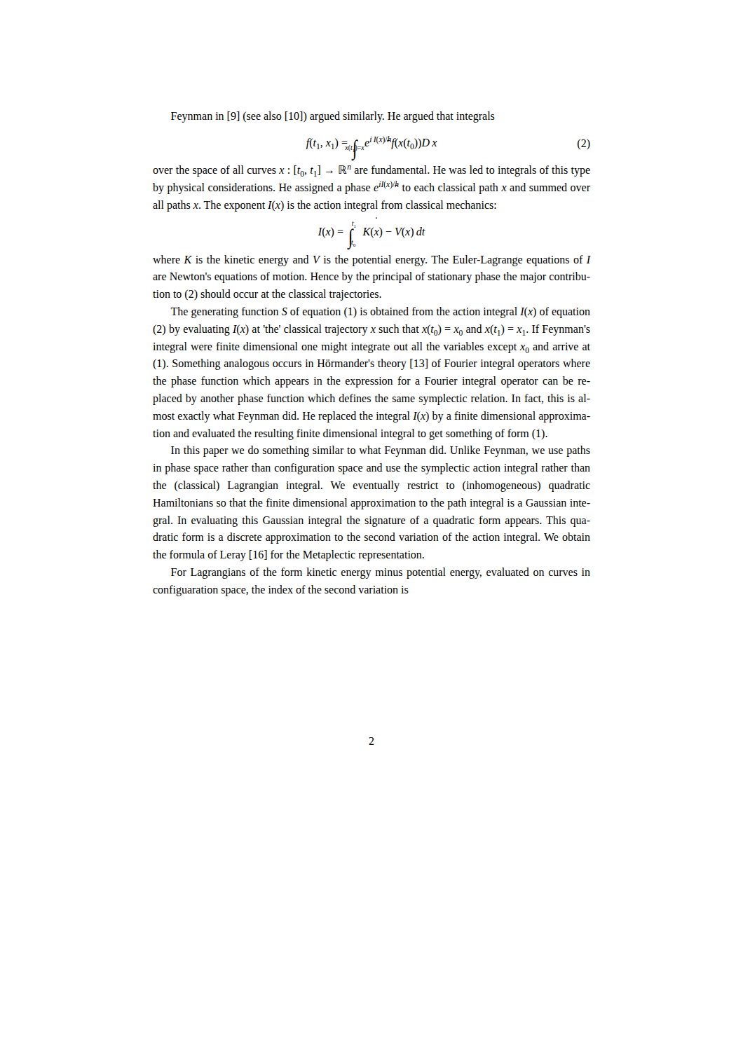Feynman in [9] (see also [10]) argued similarly. He argued that integrals
f(t1, x1) = ∫x(t1)=x ei I(x)/hf(x(t0))D x (2)
over the space of all curves x : [t0, t1] → ℝn are fundamental. He was led to integrals of this type by physical considerations. He assigned a phase eiI(x)/h to each classical path x and summed over all paths x. The exponent I(x) is the action integral from classical mechanics:
I(x) = ∫t1 t0 K(x) − V(x) dt
where K is the kinetic energy and V is the potential energy. The Euler-Lagrange equations of I are Newton's equations of motion. Hence by the principal of stationary phase the major contribution to (2) should occur at the classical trajectories.
The generating function S of equation (1) is obtained from the action integral I(x) of equation (2) by evaluating I(x) at 'the' classical trajectory x such that x(t0) = x0 and x(t1) = x1. If Feynman's integral were finite dimensional one might integrate out all the variables except x0 and arrive at (1). Something analogous occurs in Hörmander's theory [13] of Fourier integral operators where the phase function which appears in the expression for a Fourier integral operator can be replaced by another phase function which defines the same symplectic relation. In fact, this is almost exactly what Feynman did. He replaced the integral I(x) by a finite dimensional approximation and evaluated the resulting finite dimensional integral to get something of form (1).
In this paper we do something similar to what Feynman did. Unlike Feynman, we use paths in phase space rather than configuration space and use the symplectic action integral rather than the (classical) Lagrangian integral. We eventually restrict to (inhomogeneous) quadratic Hamiltonians so that the finite dimensional approximation to the path integral is a Gaussian integral. In evaluating this Gaussian integral the signature of a quadratic form appears. This quadratic form is a discrete approximation to the second variation of the action integral. We obtain the formula of Leray [16] for the Metaplectic representation.
For Lagrangians of the form kinetic energy minus potential energy, evaluated on curves in configuaration space, the index of the second variation is
2